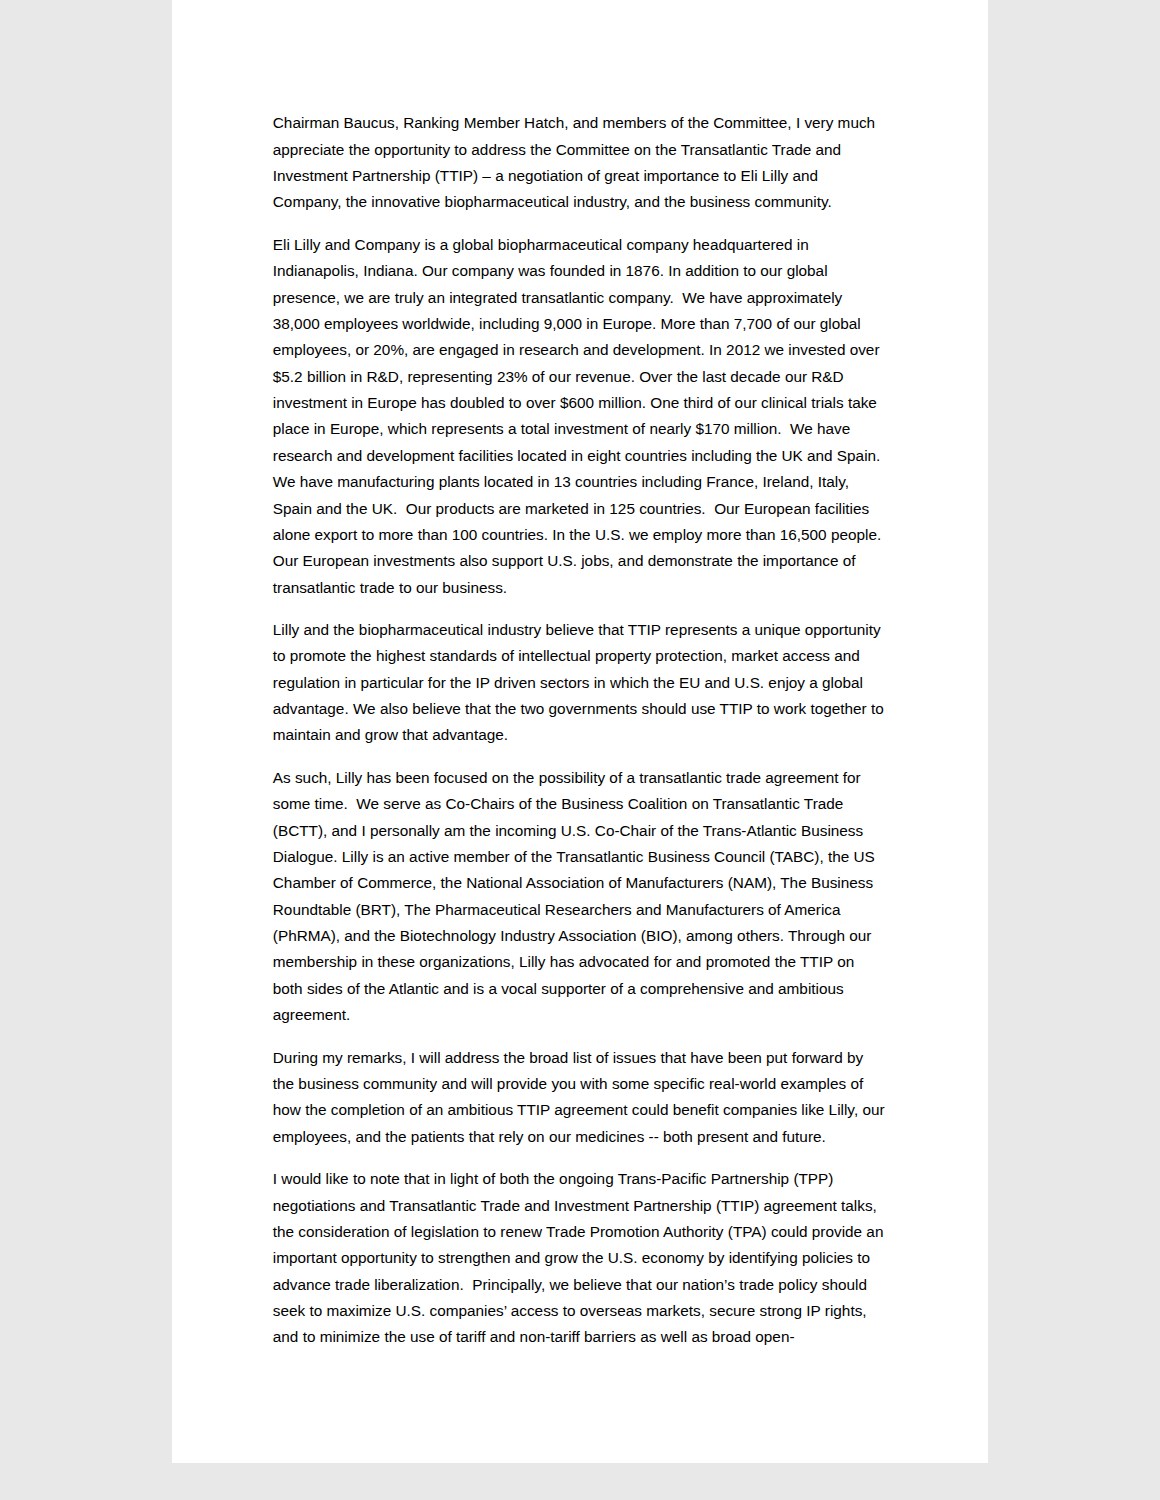Chairman Baucus, Ranking Member Hatch, and members of the Committee, I very much appreciate the opportunity to address the Committee on the Transatlantic Trade and Investment Partnership (TTIP) – a negotiation of great importance to Eli Lilly and Company, the innovative biopharmaceutical industry, and the business community.
Eli Lilly and Company is a global biopharmaceutical company headquartered in Indianapolis, Indiana. Our company was founded in 1876. In addition to our global presence, we are truly an integrated transatlantic company. We have approximately 38,000 employees worldwide, including 9,000 in Europe. More than 7,700 of our global employees, or 20%, are engaged in research and development. In 2012 we invested over $5.2 billion in R&D, representing 23% of our revenue. Over the last decade our R&D investment in Europe has doubled to over $600 million. One third of our clinical trials take place in Europe, which represents a total investment of nearly $170 million. We have research and development facilities located in eight countries including the UK and Spain. We have manufacturing plants located in 13 countries including France, Ireland, Italy, Spain and the UK. Our products are marketed in 125 countries. Our European facilities alone export to more than 100 countries. In the U.S. we employ more than 16,500 people. Our European investments also support U.S. jobs, and demonstrate the importance of transatlantic trade to our business.
Lilly and the biopharmaceutical industry believe that TTIP represents a unique opportunity to promote the highest standards of intellectual property protection, market access and regulation in particular for the IP driven sectors in which the EU and U.S. enjoy a global advantage. We also believe that the two governments should use TTIP to work together to maintain and grow that advantage.
As such, Lilly has been focused on the possibility of a transatlantic trade agreement for some time. We serve as Co-Chairs of the Business Coalition on Transatlantic Trade (BCTT), and I personally am the incoming U.S. Co-Chair of the Trans-Atlantic Business Dialogue. Lilly is an active member of the Transatlantic Business Council (TABC), the US Chamber of Commerce, the National Association of Manufacturers (NAM), The Business Roundtable (BRT), The Pharmaceutical Researchers and Manufacturers of America (PhRMA), and the Biotechnology Industry Association (BIO), among others. Through our membership in these organizations, Lilly has advocated for and promoted the TTIP on both sides of the Atlantic and is a vocal supporter of a comprehensive and ambitious agreement.
During my remarks, I will address the broad list of issues that have been put forward by the business community and will provide you with some specific real-world examples of how the completion of an ambitious TTIP agreement could benefit companies like Lilly, our employees, and the patients that rely on our medicines -- both present and future.
I would like to note that in light of both the ongoing Trans-Pacific Partnership (TPP) negotiations and Transatlantic Trade and Investment Partnership (TTIP) agreement talks, the consideration of legislation to renew Trade Promotion Authority (TPA) could provide an important opportunity to strengthen and grow the U.S. economy by identifying policies to advance trade liberalization. Principally, we believe that our nation’s trade policy should seek to maximize U.S. companies’ access to overseas markets, secure strong IP rights, and to minimize the use of tariff and non-tariff barriers as well as broad open-